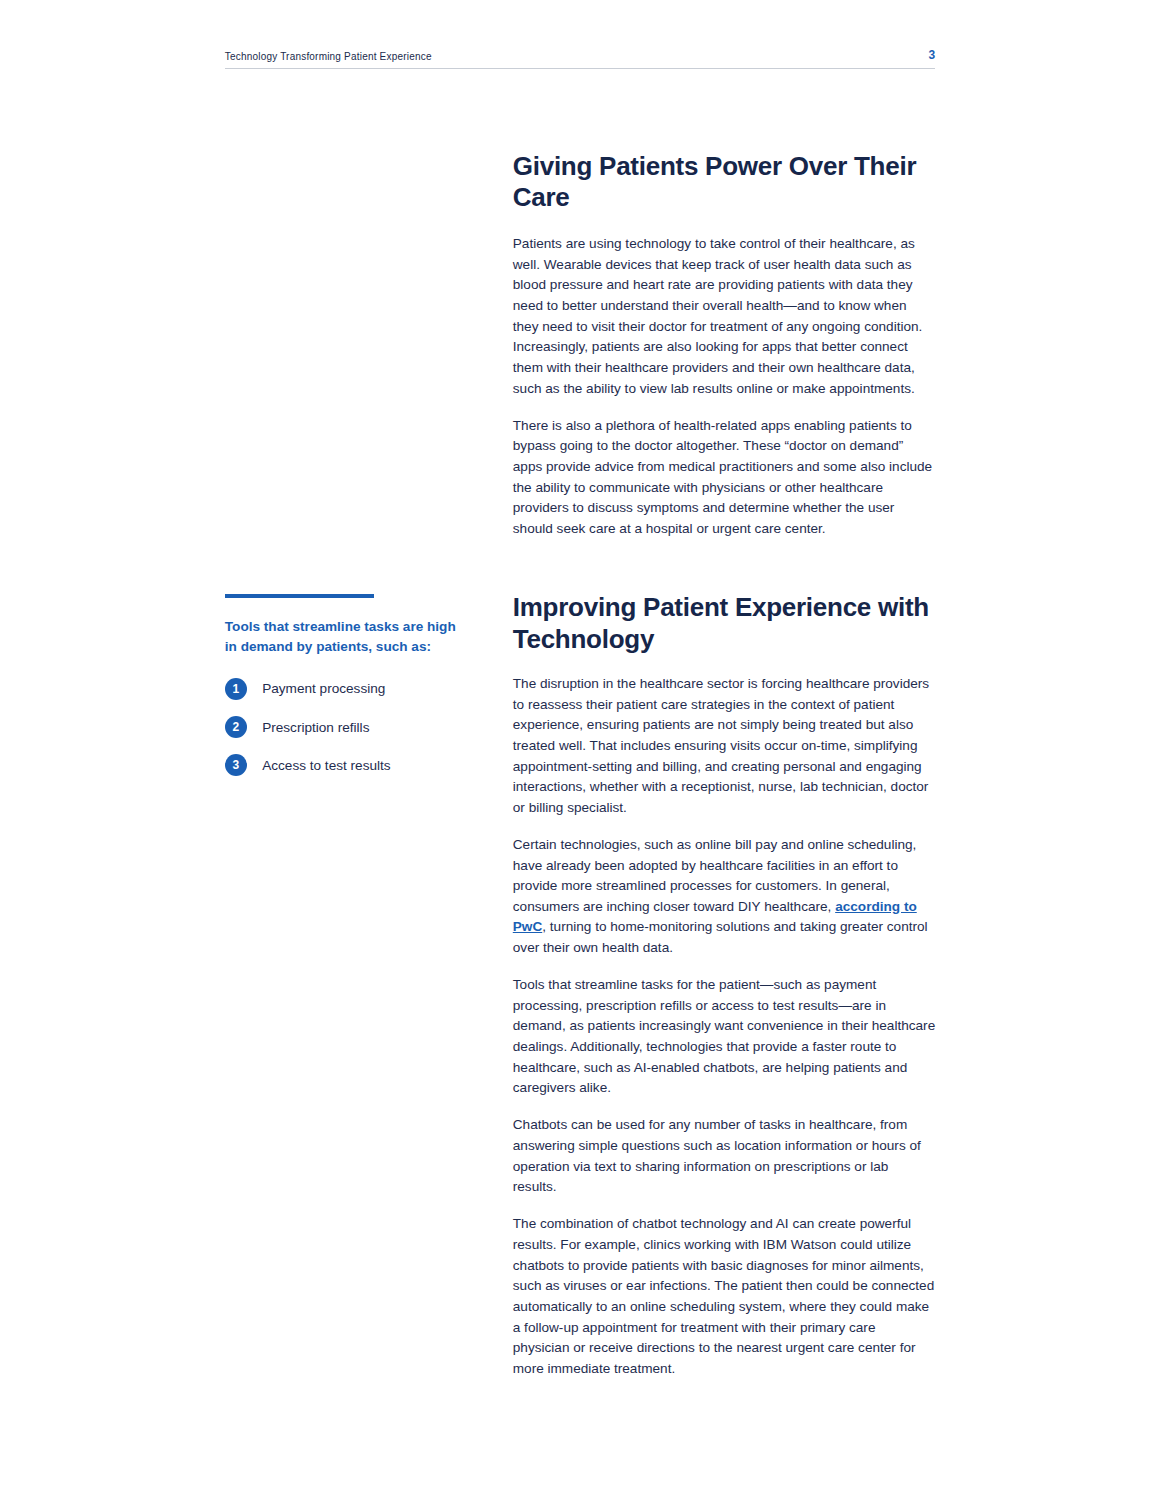Technology Transforming Patient Experience
3
Tools that streamline tasks are high in demand by patients, such as:
1 Payment processing
2 Prescription refills
3 Access to test results
Giving Patients Power Over Their Care
Patients are using technology to take control of their healthcare, as well. Wearable devices that keep track of user health data such as blood pressure and heart rate are providing patients with data they need to better understand their overall health—and to know when they need to visit their doctor for treatment of any ongoing condition. Increasingly, patients are also looking for apps that better connect them with their healthcare providers and their own healthcare data, such as the ability to view lab results online or make appointments.
There is also a plethora of health-related apps enabling patients to bypass going to the doctor altogether. These “doctor on demand” apps provide advice from medical practitioners and some also include the ability to communicate with physicians or other healthcare providers to discuss symptoms and determine whether the user should seek care at a hospital or urgent care center.
Improving Patient Experience with Technology
The disruption in the healthcare sector is forcing healthcare providers to reassess their patient care strategies in the context of patient experience, ensuring patients are not simply being treated but also treated well. That includes ensuring visits occur on-time, simplifying appointment-setting and billing, and creating personal and engaging interactions, whether with a receptionist, nurse, lab technician, doctor or billing specialist.
Certain technologies, such as online bill pay and online scheduling, have already been adopted by healthcare facilities in an effort to provide more streamlined processes for customers. In general, consumers are inching closer toward DIY healthcare, according to PwC, turning to home-monitoring solutions and taking greater control over their own health data.
Tools that streamline tasks for the patient—such as payment processing, prescription refills or access to test results—are in demand, as patients increasingly want convenience in their healthcare dealings. Additionally, technologies that provide a faster route to healthcare, such as AI-enabled chatbots, are helping patients and caregivers alike.
Chatbots can be used for any number of tasks in healthcare, from answering simple questions such as location information or hours of operation via text to sharing information on prescriptions or lab results.
The combination of chatbot technology and AI can create powerful results. For example, clinics working with IBM Watson could utilize chatbots to provide patients with basic diagnoses for minor ailments, such as viruses or ear infections. The patient then could be connected automatically to an online scheduling system, where they could make a follow-up appointment for treatment with their primary care physician or receive directions to the nearest urgent care center for more immediate treatment.